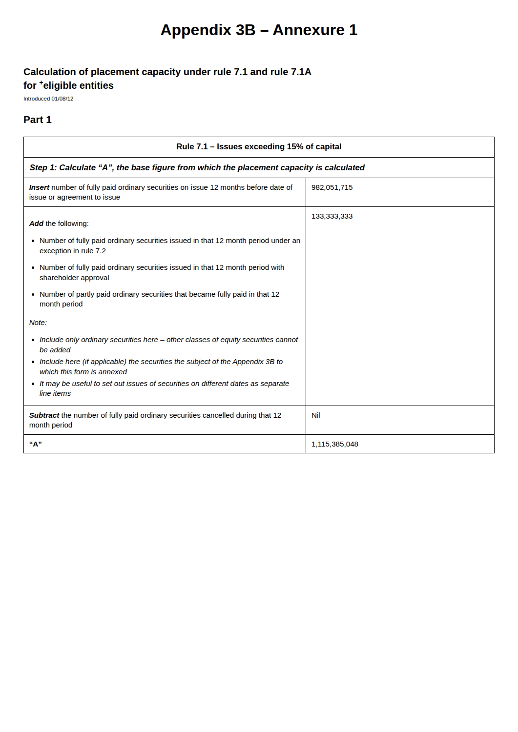Appendix 3B – Annexure 1
Calculation of placement capacity under rule 7.1 and rule 7.1A
for +eligible entities
Introduced 01/08/12
Part 1
| Rule 7.1 – Issues exceeding 15% of capital |
| --- |
| Step 1: Calculate “A”, the base figure from which the placement capacity is calculated |
| Insert number of fully paid ordinary securities on issue 12 months before date of issue or agreement to issue | 982,051,715 |
| Add the following: Number of fully paid ordinary securities issued in that 12 month period under an exception in rule 7.2 Number of fully paid ordinary securities issued in that 12 month period with shareholder approval Number of partly paid ordinary securities that became fully paid in that 12 month period Note: Include only ordinary securities here – other classes of equity securities cannot be added Include here (if applicable) the securities the subject of the Appendix 3B to which this form is annexed It may be useful to set out issues of securities on different dates as separate line items | 133,333,333 |
| Subtract the number of fully paid ordinary securities cancelled during that 12 month period | Nil |
| “A” | 1,115,385,048 |